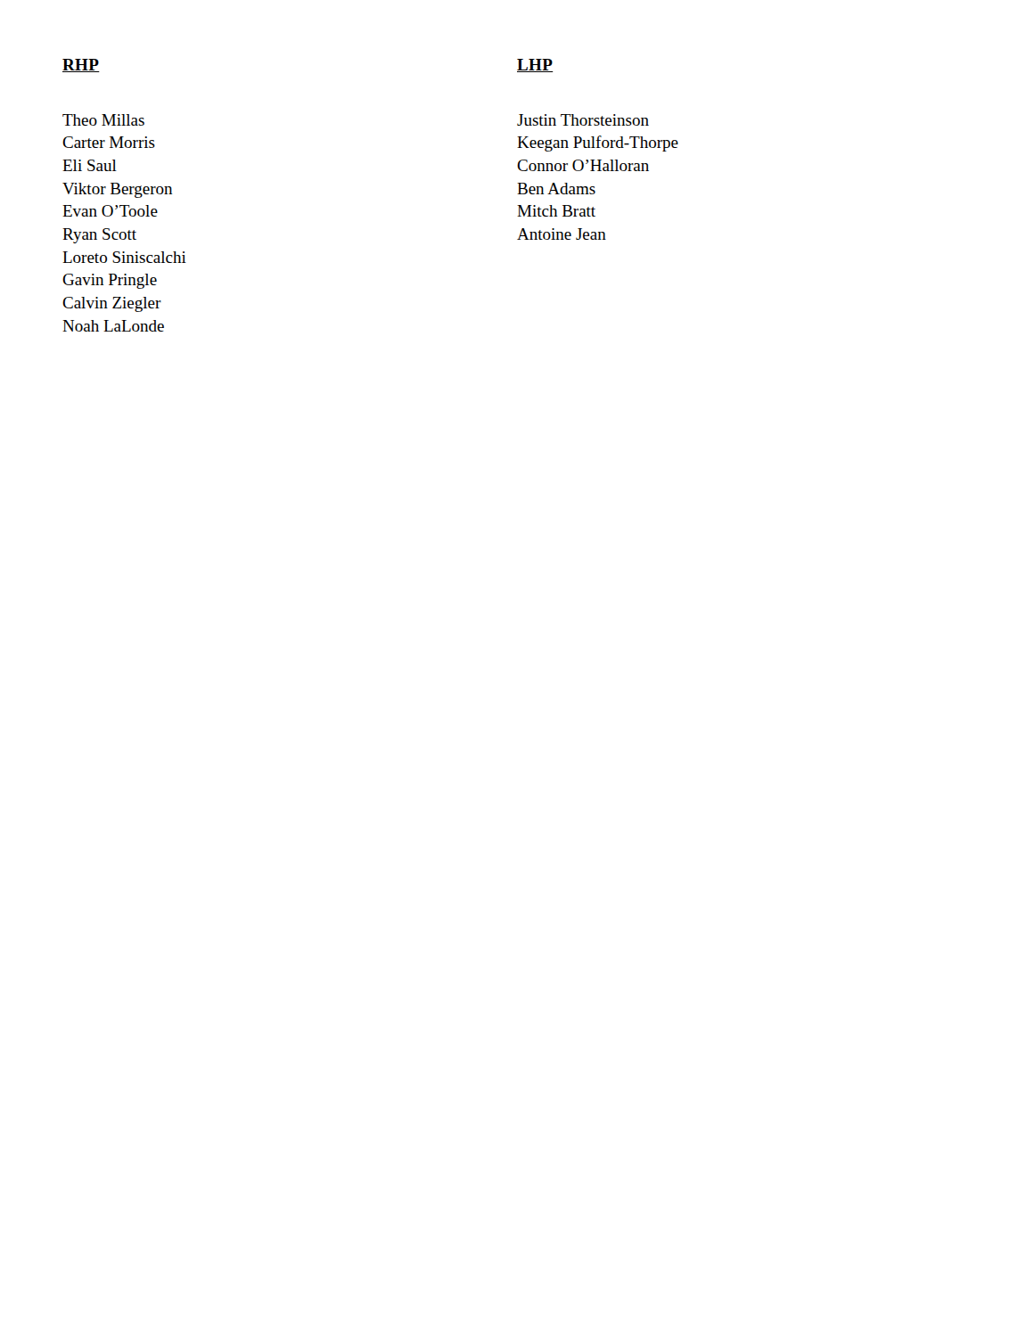RHP
Theo Millas
Carter Morris
Eli Saul
Viktor Bergeron
Evan O’Toole
Ryan Scott
Loreto Siniscalchi
Gavin Pringle
Calvin Ziegler
Noah LaLonde
LHP
Justin Thorsteinson
Keegan Pulford-Thorpe
Connor O’Halloran
Ben Adams
Mitch Bratt
Antoine Jean